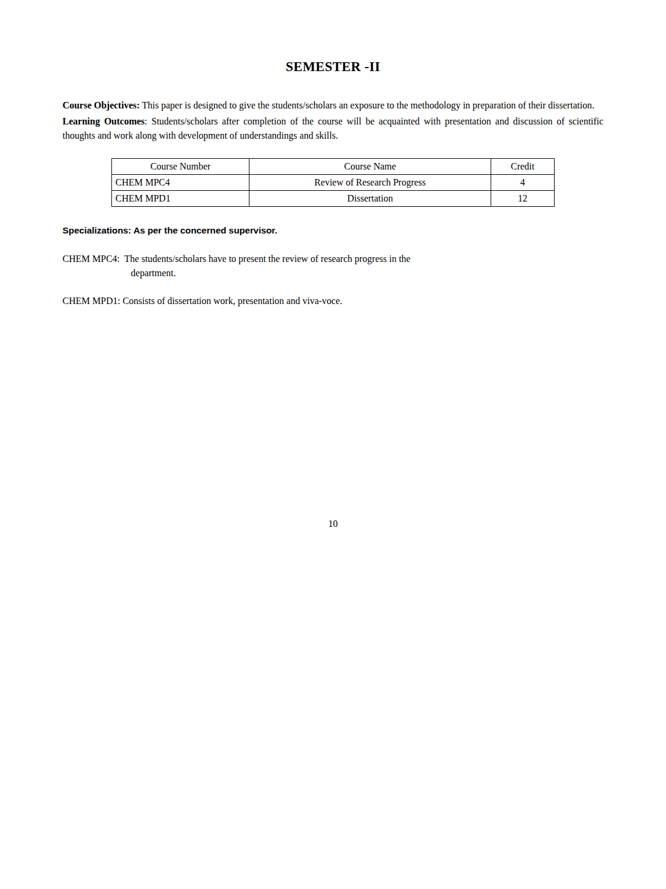SEMESTER -II
Course Objectives: This paper is designed to give the students/scholars an exposure to the methodology in preparation of their dissertation.
Learning Outcomes: Students/scholars after completion of the course will be acquainted with presentation and discussion of scientific thoughts and work along with development of understandings and skills.
| Course Number | Course Name | Credit |
| --- | --- | --- |
| CHEM MPC4 | Review of Research Progress | 4 |
| CHEM MPD1 | Dissertation | 12 |
Specializations: As per the concerned supervisor.
CHEM MPC4: The students/scholars have to present the review of research progress in the department.
CHEM MPD1: Consists of dissertation work, presentation and viva-voce.
10